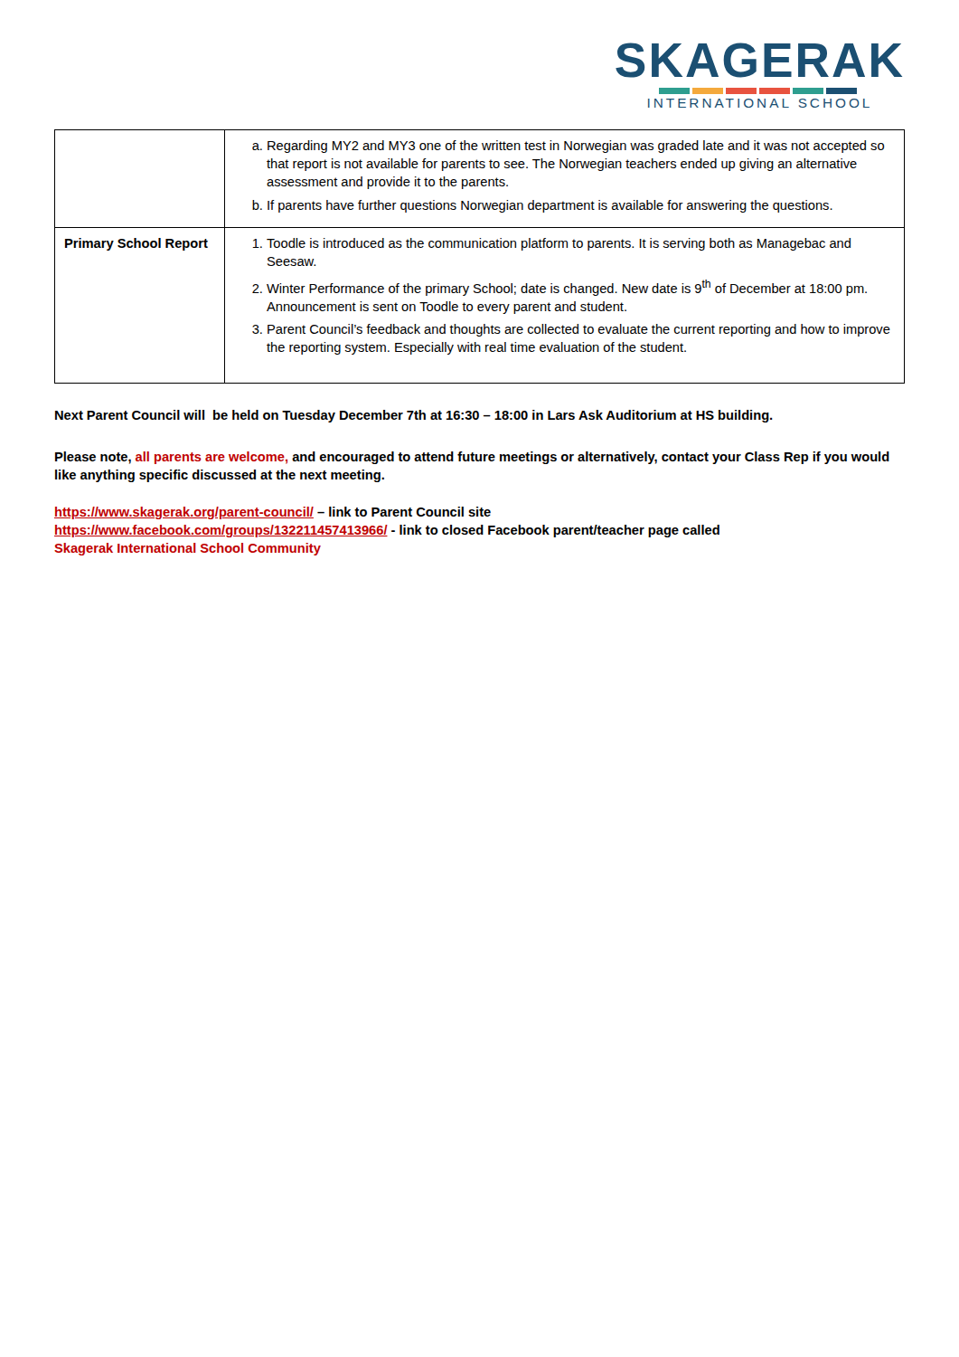SKAGERAK
INTERNATIONAL SCHOOL
| | Regarding MY2 and MY3 one of the written test in Norwegian was graded late and it was not accepted so that report is not available for parents to see. The Norwegian teachers ended up giving an alternative assessment and provide it to the parents. If parents have further questions Norwegian department is available for answering the questions. |
| Primary School Report | Toodle is introduced as the communication platform to parents. It is serving both as Managebac and Seesaw. Winter Performance of the primary School; date is changed. New date is 9 th of December at 18:00 pm. Announcement is sent on Toodle to every parent and student. Parent Council’s feedback and thoughts are collected to evaluate the current reporting and how to improve the reporting system. Especially with real time evaluation of the student. |
Next Parent Council will be held on Tuesday December 7th at 16:30 – 18:00 in Lars Ask Auditorium at HS building.
Please note, all parents are welcome, and encouraged to attend future meetings or alternatively, contact your Class Rep if you would like anything specific discussed at the next meeting.
https://www.skagerak.org/parent-council/ – link to Parent Council site
https://www.facebook.com/groups/132211457413966/ - link to closed Facebook parent/teacher page called
Skagerak International School Community